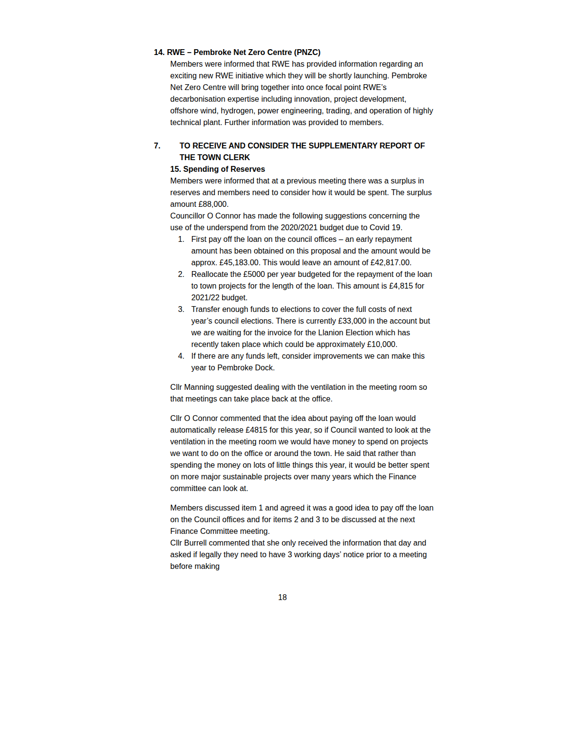14. RWE – Pembroke Net Zero Centre (PNZC)
Members were informed that RWE has provided information regarding an exciting new RWE initiative which they will be shortly launching. Pembroke Net Zero Centre will bring together into once focal point RWE’s decarbonisation expertise including innovation, project development, offshore wind, hydrogen, power engineering, trading, and operation of highly technical plant. Further information was provided to members.
7.
To receive and consider the supplementary report of the Town Clerk
15. Spending of Reserves
Members were informed that at a previous meeting there was a surplus in reserves and members need to consider how it would be spent. The surplus amount £88,000.
Councillor O Connor has made the following suggestions concerning the use of the underspend from the 2020/2021 budget due to Covid 19.
First pay off the loan on the council offices – an early repayment amount has been obtained on this proposal and the amount would be approx. £45,183.00. This would leave an amount of £42,817.00.
Reallocate the £5000 per year budgeted for the repayment of the loan to town projects for the length of the loan. This amount is £4,815 for 2021/22 budget.
Transfer enough funds to elections to cover the full costs of next year’s council elections. There is currently £33,000 in the account but we are waiting for the invoice for the Llanion Election which has recently taken place which could be approximately £10,000.
If there are any funds left, consider improvements we can make this year to Pembroke Dock.
Cllr Manning suggested dealing with the ventilation in the meeting room so that meetings can take place back at the office.
Cllr O Connor commented that the idea about paying off the loan would automatically release £4815 for this year, so if Council wanted to look at the ventilation in the meeting room we would have money to spend on projects we want to do on the office or around the town. He said that rather than spending the money on lots of little things this year, it would be better spent on more major sustainable projects over many years which the Finance committee can look at.
Members discussed item 1 and agreed it was a good idea to pay off the loan on the Council offices and for items 2 and 3 to be discussed at the next Finance Committee meeting.
Cllr Burrell commented that she only received the information that day and asked if legally they need to have 3 working days’ notice prior to a meeting before making
18